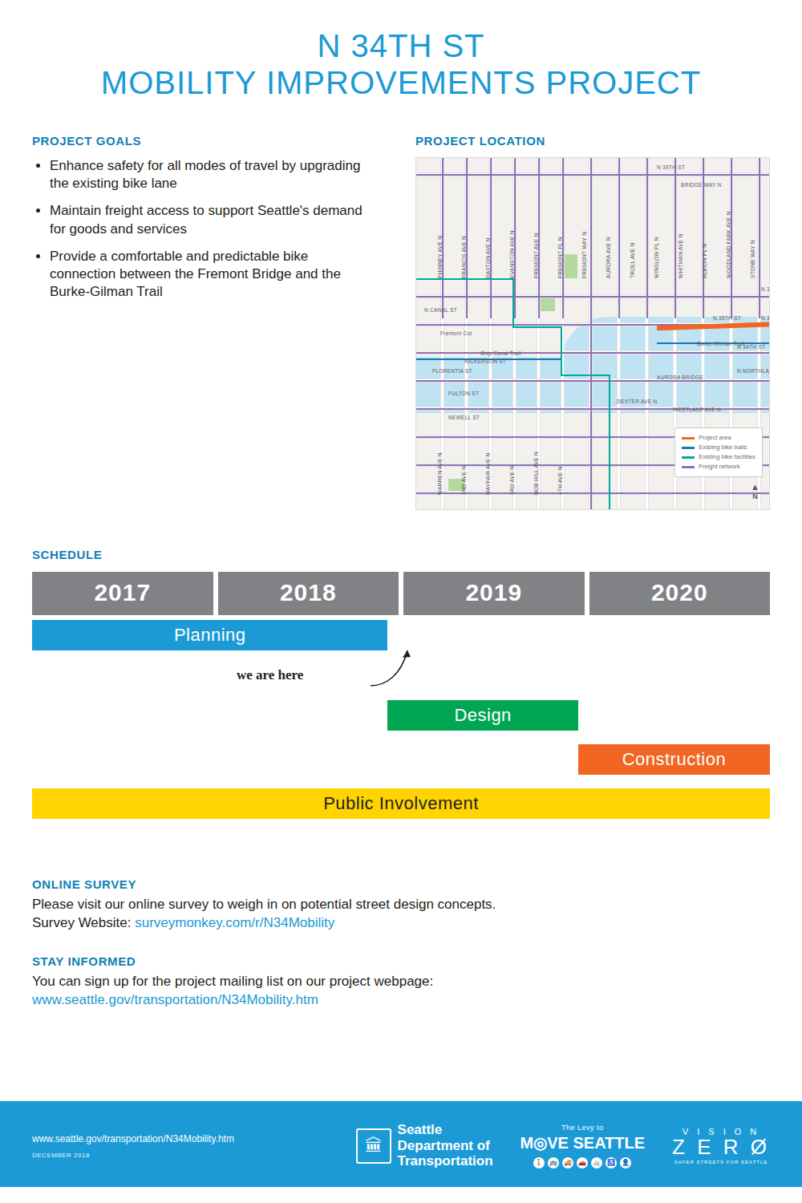N 34th St
Mobility Improvements Project
Project Goals
Enhance safety for all modes of travel by upgrading the existing bike lane
Maintain freight access to support Seattle's demand for goods and services
Provide a comfortable and predictable bike connection between the Fremont Bridge and the Burke-Gilman Trail
Project Location
N 39TH ST N 38TH ST N 35TH ST N 36TH ST N 34TH ST Burke-Gilman Trail N NORTHLAKE WAY N CANAL ST FLORENTIA ST FULTON ST NEWELL ST NICKERSON ST Ship Canal Trail Fremont Cut DEXTER AVE N WESTLAKE AVE N AURORA BRIDGE BRIDGE WAY N PHINNEY AVE N FRANCIS AVE N DAYTON AVE N EVANSTON AVE N FREMONT AVE N FREMONT PL N FREMONT WAY N AURORA AVE N TROLL AVE N WINSLOW PL N WHITMAN AVE N ALBION PL N WOODLAND PARK AVE N STONE WAY N INTERLAKE AVE N ASHWORTH AVE N CARR PL N WARREN AVE N 2ND AVE N MAYFAIR AVE N 3RD AVE N NOB HILL AVE N 4TH AVE N
Project area
Existing bike trails
Existing bike facilities
Freight network
▲N
Schedule
2017
2018
2019
2020
Planning
Design
Construction
Public Involvement
we are here
Online Survey
Please visit our online survey to weigh in on potential street design concepts.
Survey Website: surveymonkey.com/r/N34Mobility
Stay Informed
You can sign up for the project mailing list on our project webpage:
www.seattle.gov/transportation/N34Mobility.htm
www.seattle.gov/transportation/N34Mobility.htm
DECEMBER 2018
🏛
Seattle Department of Transportation
The Levy to M◎VE SEATTLE
🚶🚌🚚🚗🚲♿👤
V I S I O N
Z E R Ø
SAFER STREETS FOR SEATTLE